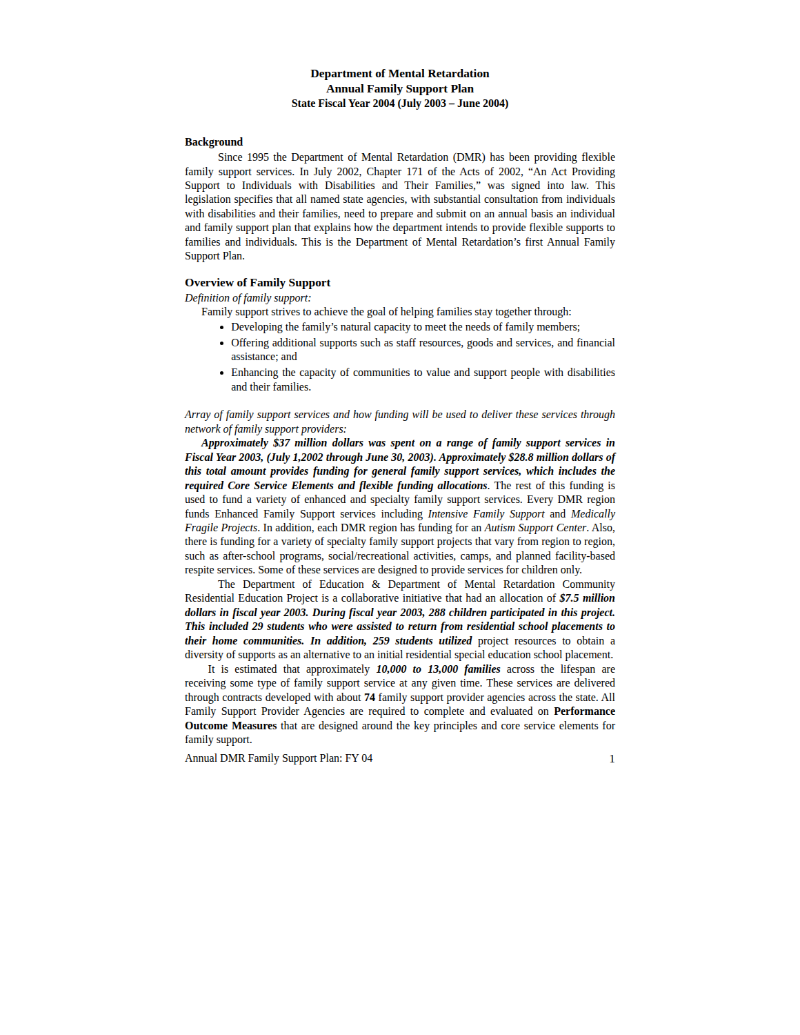Department of Mental Retardation Annual Family Support Plan State Fiscal Year 2004 (July 2003 – June 2004)
Background
Since 1995 the Department of Mental Retardation (DMR) has been providing flexible family support services. In July 2002, Chapter 171 of the Acts of 2002, “An Act Providing Support to Individuals with Disabilities and Their Families,” was signed into law. This legislation specifies that all named state agencies, with substantial consultation from individuals with disabilities and their families, need to prepare and submit on an annual basis an individual and family support plan that explains how the department intends to provide flexible supports to families and individuals. This is the Department of Mental Retardation’s first Annual Family Support Plan.
Overview of Family Support
Definition of family support:
Family support strives to achieve the goal of helping families stay together through:
Developing the family’s natural capacity to meet the needs of family members;
Offering additional supports such as staff resources, goods and services, and financial assistance; and
Enhancing the capacity of communities to value and support people with disabilities and their families.
Array of family support services and how funding will be used to deliver these services through network of family support providers:
Approximately $37 million dollars was spent on a range of family support services in Fiscal Year 2003, (July 1,2002 through June 30, 2003). Approximately $28.8 million dollars of this total amount provides funding for general family support services, which includes the required Core Service Elements and flexible funding allocations. The rest of this funding is used to fund a variety of enhanced and specialty family support services. Every DMR region funds Enhanced Family Support services including Intensive Family Support and Medically Fragile Projects. In addition, each DMR region has funding for an Autism Support Center. Also, there is funding for a variety of specialty family support projects that vary from region to region, such as after-school programs, social/recreational activities, camps, and planned facility-based respite services. Some of these services are designed to provide services for children only.
The Department of Education & Department of Mental Retardation Community Residential Education Project is a collaborative initiative that had an allocation of $7.5 million dollars in fiscal year 2003. During fiscal year 2003, 288 children participated in this project. This included 29 students who were assisted to return from residential school placements to their home communities. In addition, 259 students utilized project resources to obtain a diversity of supports as an alternative to an initial residential special education school placement.
It is estimated that approximately 10,000 to 13,000 families across the lifespan are receiving some type of family support service at any given time. These services are delivered through contracts developed with about 74 family support provider agencies across the state. All Family Support Provider Agencies are required to complete and evaluated on Performance Outcome Measures that are designed around the key principles and core service elements for family support.
Annual DMR Family Support Plan: FY 04 1